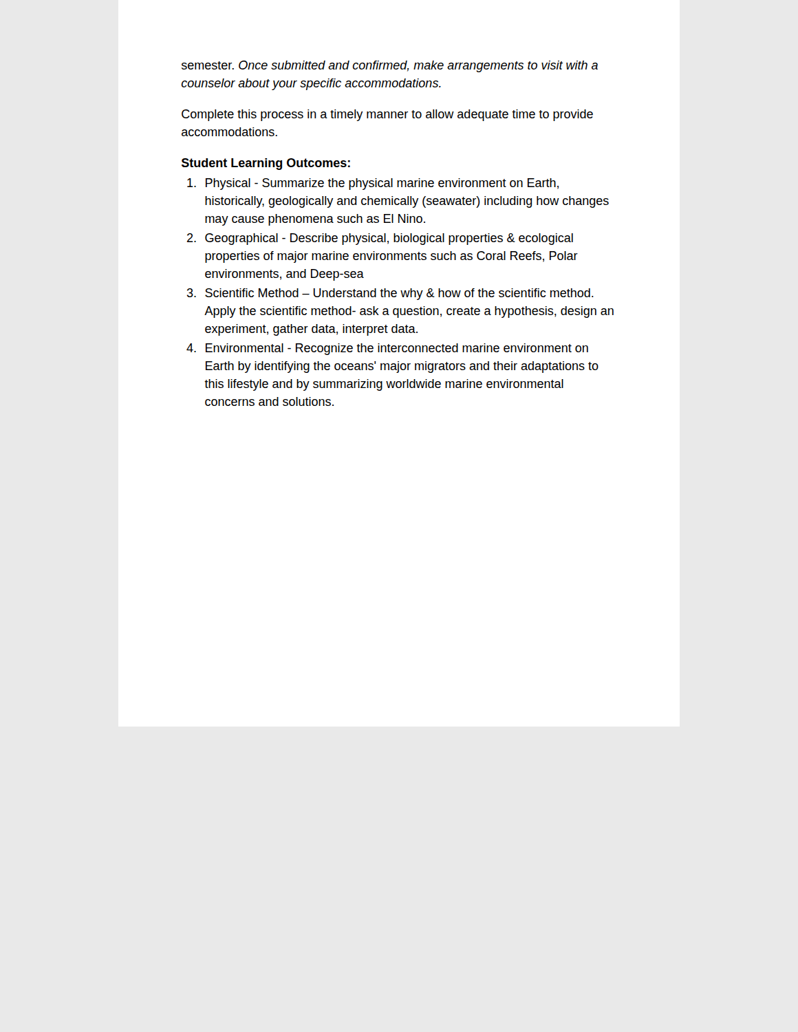semester. Once submitted and confirmed, make arrangements to visit with a counselor about your specific accommodations.
Complete this process in a timely manner to allow adequate time to provide accommodations.
Student Learning Outcomes:
Physical - Summarize the physical marine environment on Earth, historically, geologically and chemically (seawater) including how changes may cause phenomena such as El Nino.
Geographical - Describe physical, biological properties & ecological properties of major marine environments such as Coral Reefs, Polar environments, and Deep-sea
Scientific Method – Understand the why & how of the scientific method. Apply the scientific method- ask a question, create a hypothesis, design an experiment, gather data, interpret data.
Environmental - Recognize the interconnected marine environment on Earth by identifying the oceans' major migrators and their adaptations to this lifestyle and by summarizing worldwide marine environmental concerns and solutions.